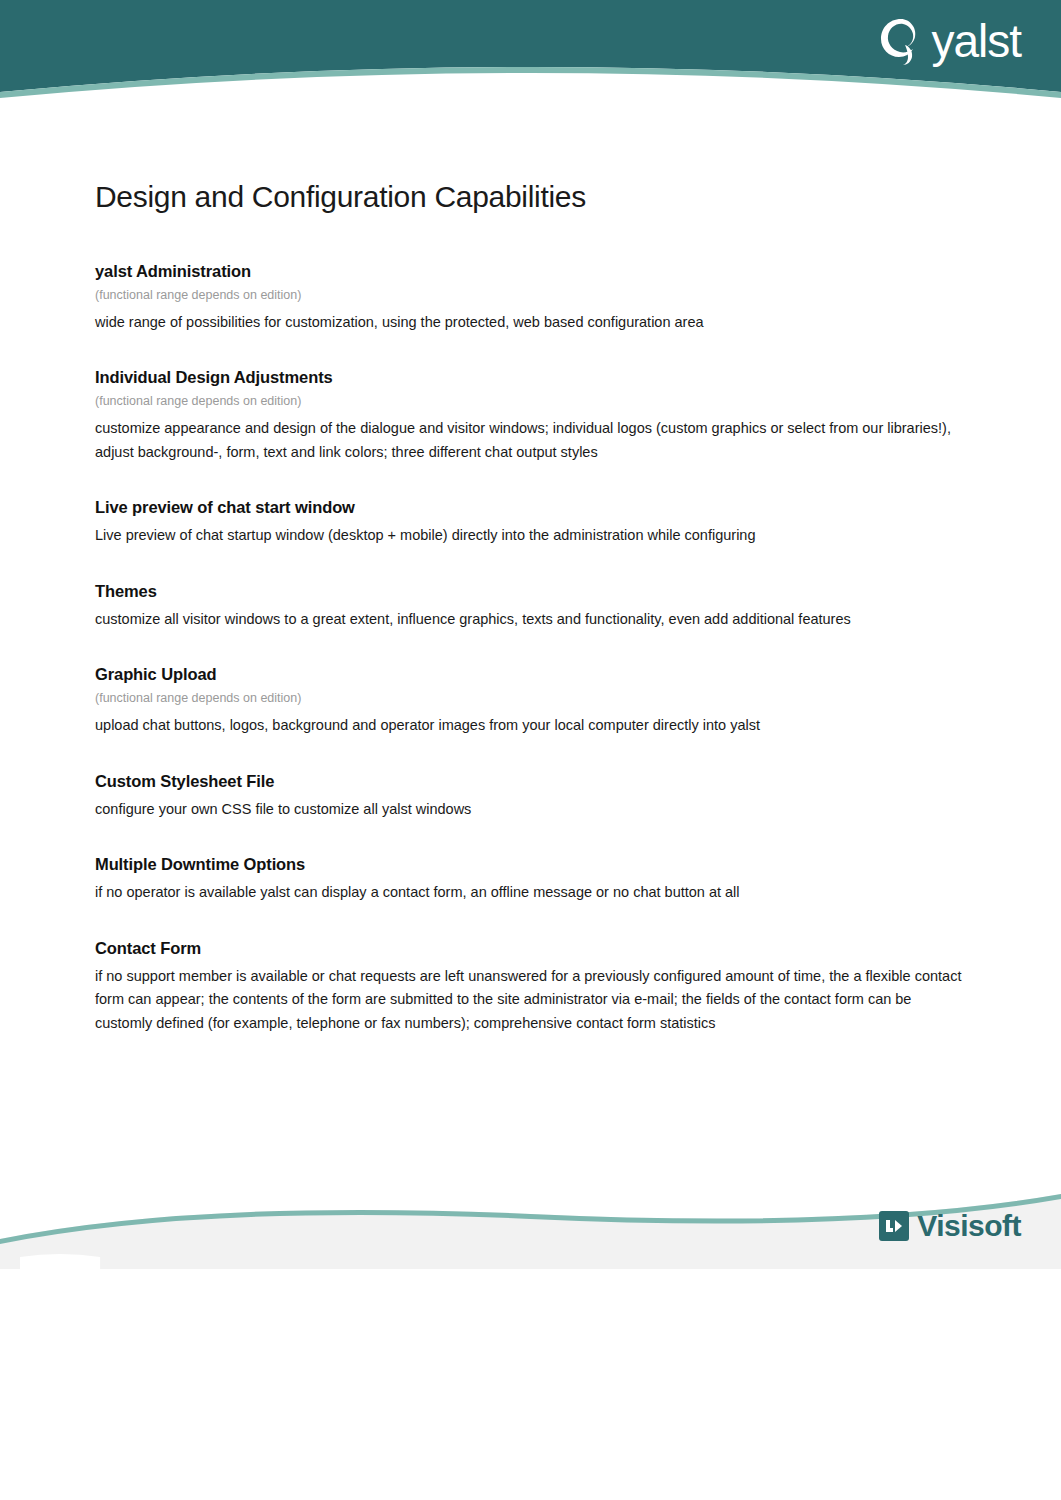yalst
Design and Configuration Capabilities
yalst Administration
(functional range depends on edition)
wide range of possibilities for customization, using the protected, web based configuration area
Individual Design Adjustments
(functional range depends on edition)
customize appearance and design of the dialogue and visitor windows; individual logos (custom graphics or select from our libraries!), adjust background-, form, text and link colors; three different chat output styles
Live preview of chat start window
Live preview of chat startup window (desktop + mobile) directly into the administration while configuring
Themes
customize all visitor windows to a great extent, influence graphics, texts and functionality, even add additional features
Graphic Upload
(functional range depends on edition)
upload chat buttons, logos, background and operator images from your local computer directly into yalst
Custom Stylesheet File
configure your own CSS file to customize all yalst windows
Multiple Downtime Options
if no operator is available yalst can display a contact form, an offline message or no chat button at all
Contact Form
if no support member is available or chat requests are left unanswered for a previously configured amount of time, the a flexible contact form can appear; the contents of the form are submitted to the site administrator via e-mail; the fields of the contact form can be customly defined (for example, telephone or fax numbers); comprehensive contact form statistics
Visisoft